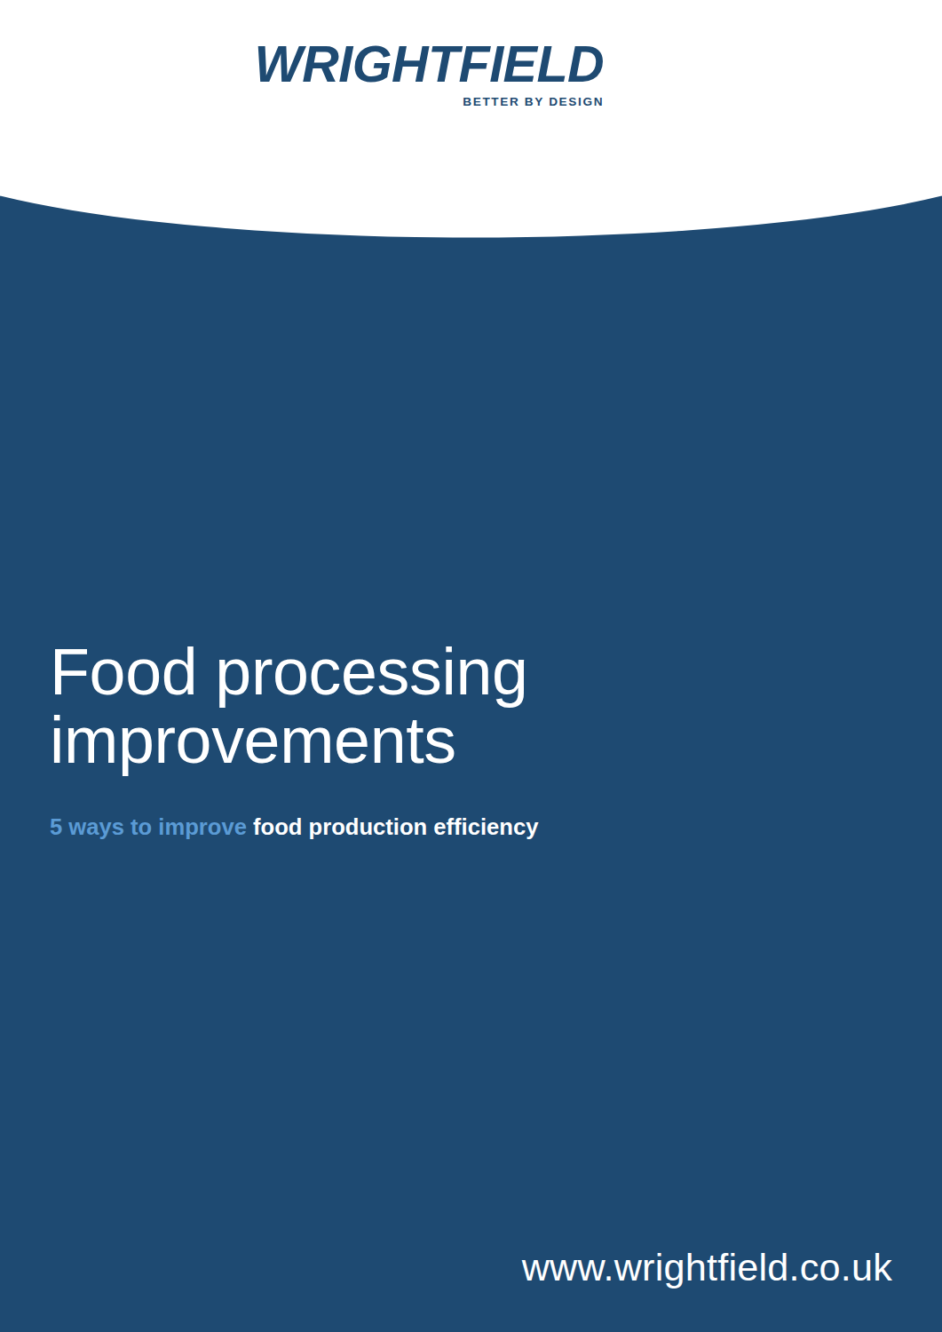Wrightfield Better by design
Food processing
improvements
5 ways to improve food production efficiency
www.wrightfield.co.uk